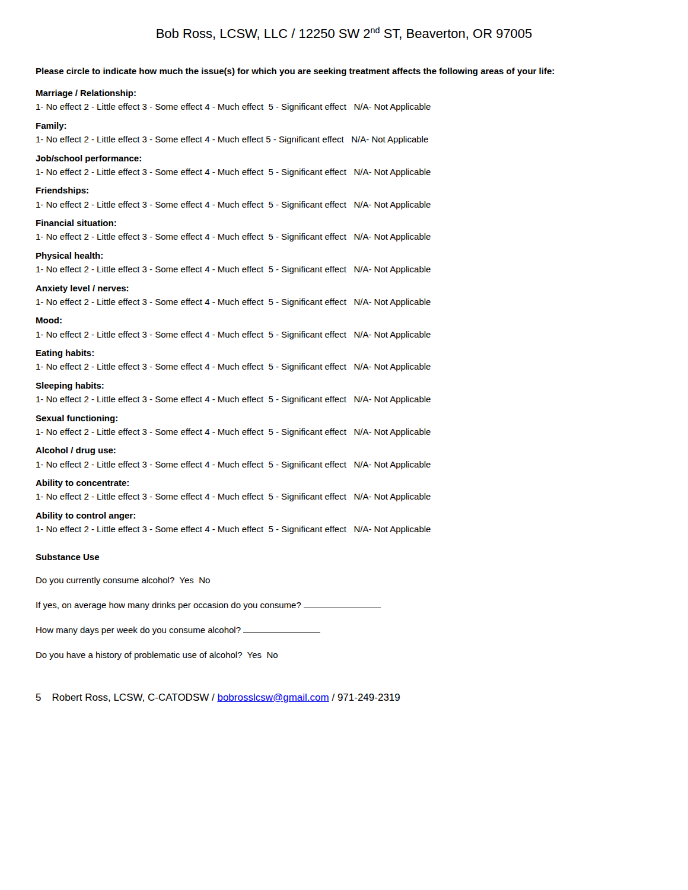Bob Ross, LCSW, LLC / 12250 SW 2nd ST, Beaverton, OR 97005
Please circle to indicate how much the issue(s) for which you are seeking treatment affects the following areas of your life:
Marriage / Relationship: 1- No effect 2 - Little effect 3 - Some effect 4 - Much effect 5 - Significant effect N/A- Not Applicable
Family: 1- No effect 2 - Little effect 3 - Some effect 4 - Much effect 5 - Significant effect N/A- Not Applicable
Job/school performance: 1- No effect 2 - Little effect 3 - Some effect 4 - Much effect 5 - Significant effect N/A- Not Applicable
Friendships: 1- No effect 2 - Little effect 3 - Some effect 4 - Much effect 5 - Significant effect N/A- Not Applicable
Financial situation: 1- No effect 2 - Little effect 3 - Some effect 4 - Much effect 5 - Significant effect N/A- Not Applicable
Physical health: 1- No effect 2 - Little effect 3 - Some effect 4 - Much effect 5 - Significant effect N/A- Not Applicable
Anxiety level / nerves: 1- No effect 2 - Little effect 3 - Some effect 4 - Much effect 5 - Significant effect N/A- Not Applicable
Mood: 1- No effect 2 - Little effect 3 - Some effect 4 - Much effect 5 - Significant effect N/A- Not Applicable
Eating habits: 1- No effect 2 - Little effect 3 - Some effect 4 - Much effect 5 - Significant effect N/A- Not Applicable
Sleeping habits: 1- No effect 2 - Little effect 3 - Some effect 4 - Much effect 5 - Significant effect N/A- Not Applicable
Sexual functioning: 1- No effect 2 - Little effect 3 - Some effect 4 - Much effect 5 - Significant effect N/A- Not Applicable
Alcohol / drug use: 1- No effect 2 - Little effect 3 - Some effect 4 - Much effect 5 - Significant effect N/A- Not Applicable
Ability to concentrate: 1- No effect 2 - Little effect 3 - Some effect 4 - Much effect 5 - Significant effect N/A- Not Applicable
Ability to control anger: 1- No effect 2 - Little effect 3 - Some effect 4 - Much effect 5 - Significant effect N/A- Not Applicable
Substance Use
Do you currently consume alcohol? Yes No
If yes, on average how many drinks per occasion do you consume?
How many days per week do you consume alcohol?
Do you have a history of problematic use of alcohol? Yes No
5 Robert Ross, LCSW, C-CATODSW / bobrosslcsw@gmail.com / 971-249-2319